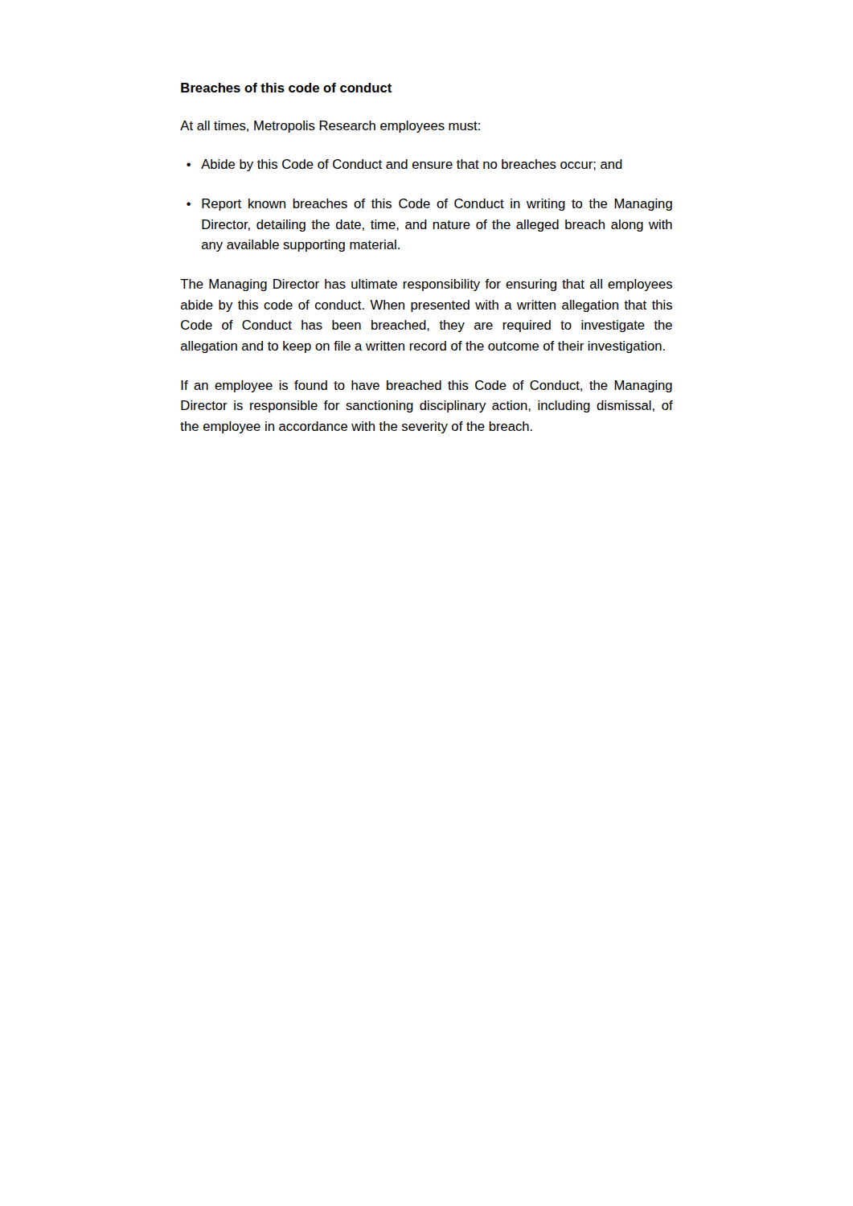Breaches of this code of conduct
At all times, Metropolis Research employees must:
Abide by this Code of Conduct and ensure that no breaches occur; and
Report known breaches of this Code of Conduct in writing to the Managing Director, detailing the date, time, and nature of the alleged breach along with any available supporting material.
The Managing Director has ultimate responsibility for ensuring that all employees abide by this code of conduct. When presented with a written allegation that this Code of Conduct has been breached, they are required to investigate the allegation and to keep on file a written record of the outcome of their investigation.
If an employee is found to have breached this Code of Conduct, the Managing Director is responsible for sanctioning disciplinary action, including dismissal, of the employee in accordance with the severity of the breach.